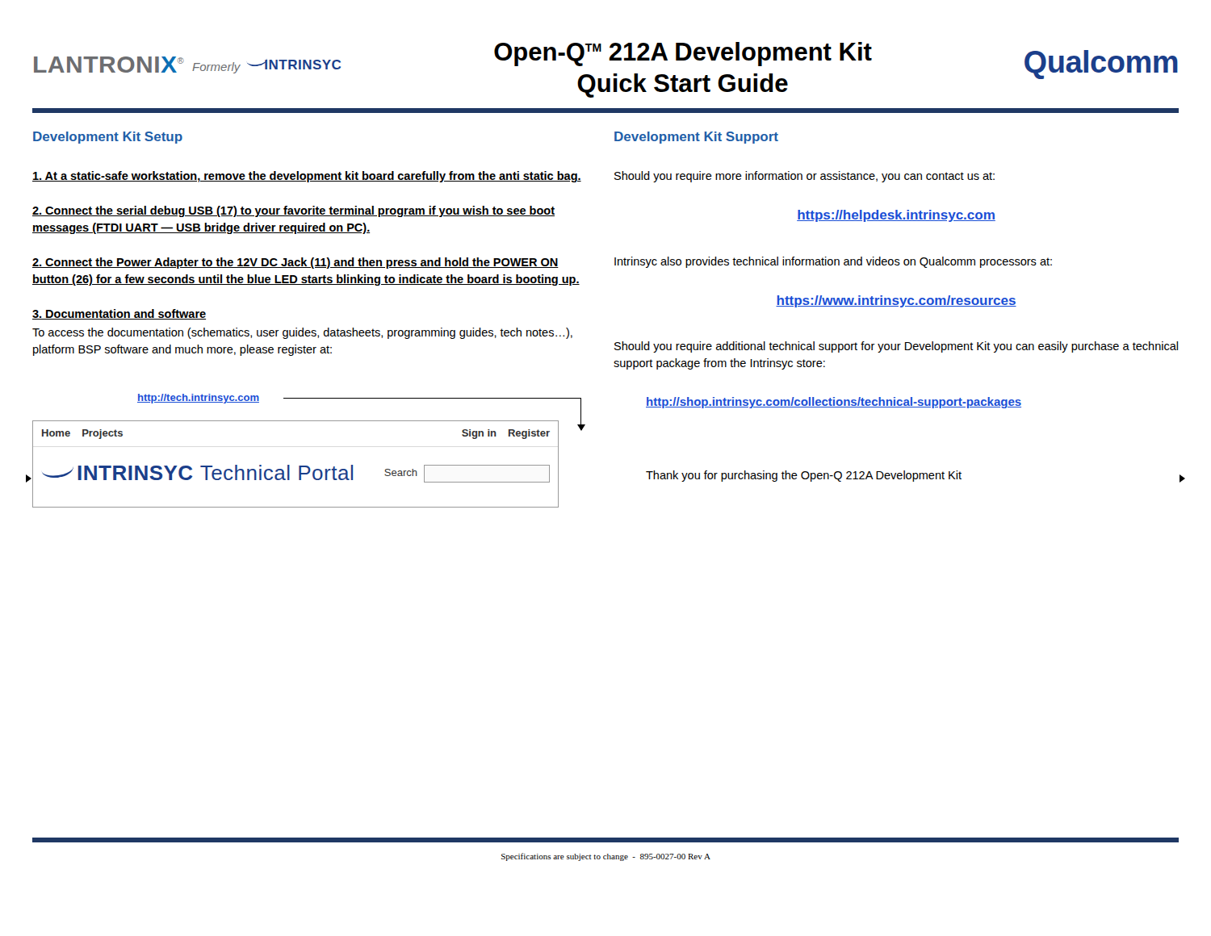LANTRONIX® Formerly INTRINSYC
Open-QTM 212A Development Kit
Quick Start Guide
Qualcomm
Development Kit Setup
1. At a static-safe workstation, remove the development kit board carefully from the anti static bag.
2. Connect the serial debug USB (17) to your favorite terminal program if you wish to see boot messages (FTDI UART — USB bridge driver required on PC).
2. Connect the Power Adapter to the 12V DC Jack (11) and then press and hold the POWER ON button (26) for a few seconds until the blue LED starts blinking to indicate the board is booting up.
3. Documentation and software To access the documentation (schematics, user guides, datasheets, programming guides, tech notes…), platform BSP software and much more, please register at:
http://tech.intrinsyc.com
Home Projects Sign in Register
INTRINSYCTechnical Portal
Search
Development Kit Support
Should you require more information or assistance, you can contact us at:
https://helpdesk.intrinsyc.com
Intrinsyc also provides technical information and videos on Qualcomm processors at:
https://www.intrinsyc.com/resources
Should you require additional technical support for your Development Kit you can easily purchase a technical support package from the Intrinsyc store:
http://shop.intrinsyc.com/collections/technical-support-packages
Thank you for purchasing the Open-Q 212A Development Kit
Specifications are subject to change - 895-0027-00 Rev A